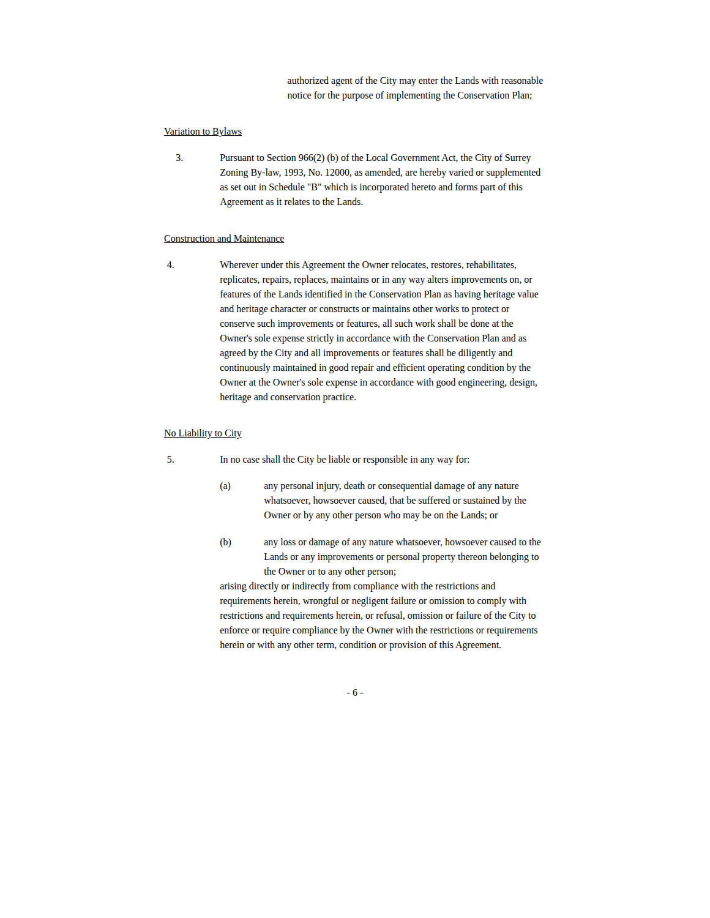authorized agent of the City may enter the Lands with reasonable notice for the purpose of implementing the Conservation Plan;
Variation to Bylaws
3.
Pursuant to Section 966(2) (b) of the Local Government Act, the City of Surrey Zoning By-law, 1993, No. 12000, as amended, are hereby varied or supplemented as set out in Schedule "B" which is incorporated hereto and forms part of this Agreement as it relates to the Lands.
Construction and Maintenance
4.
Wherever under this Agreement the Owner relocates, restores, rehabilitates, replicates, repairs, replaces, maintains or in any way alters improvements on, or features of the Lands identified in the Conservation Plan as having heritage value and heritage character or constructs or maintains other works to protect or conserve such improvements or features, all such work shall be done at the Owner's sole expense strictly in accordance with the Conservation Plan and as agreed by the City and all improvements or features shall be diligently and continuously maintained in good repair and efficient operating condition by the Owner at the Owner's sole expense in accordance with good engineering, design, heritage and conservation practice.
No Liability to City
5.
In no case shall the City be liable or responsible in any way for:
(a)
any personal injury, death or consequential damage of any nature whatsoever, howsoever caused, that be suffered or sustained by the Owner or by any other person who may be on the Lands; or
(b)
any loss or damage of any nature whatsoever, howsoever caused to the Lands or any improvements or personal property thereon belonging to the Owner or to any other person;
arising directly or indirectly from compliance with the restrictions and requirements herein, wrongful or negligent failure or omission to comply with restrictions and requirements herein, or refusal, omission or failure of the City to enforce or require compliance by the Owner with the restrictions or requirements herein or with any other term, condition or provision of this Agreement.
- 6 -